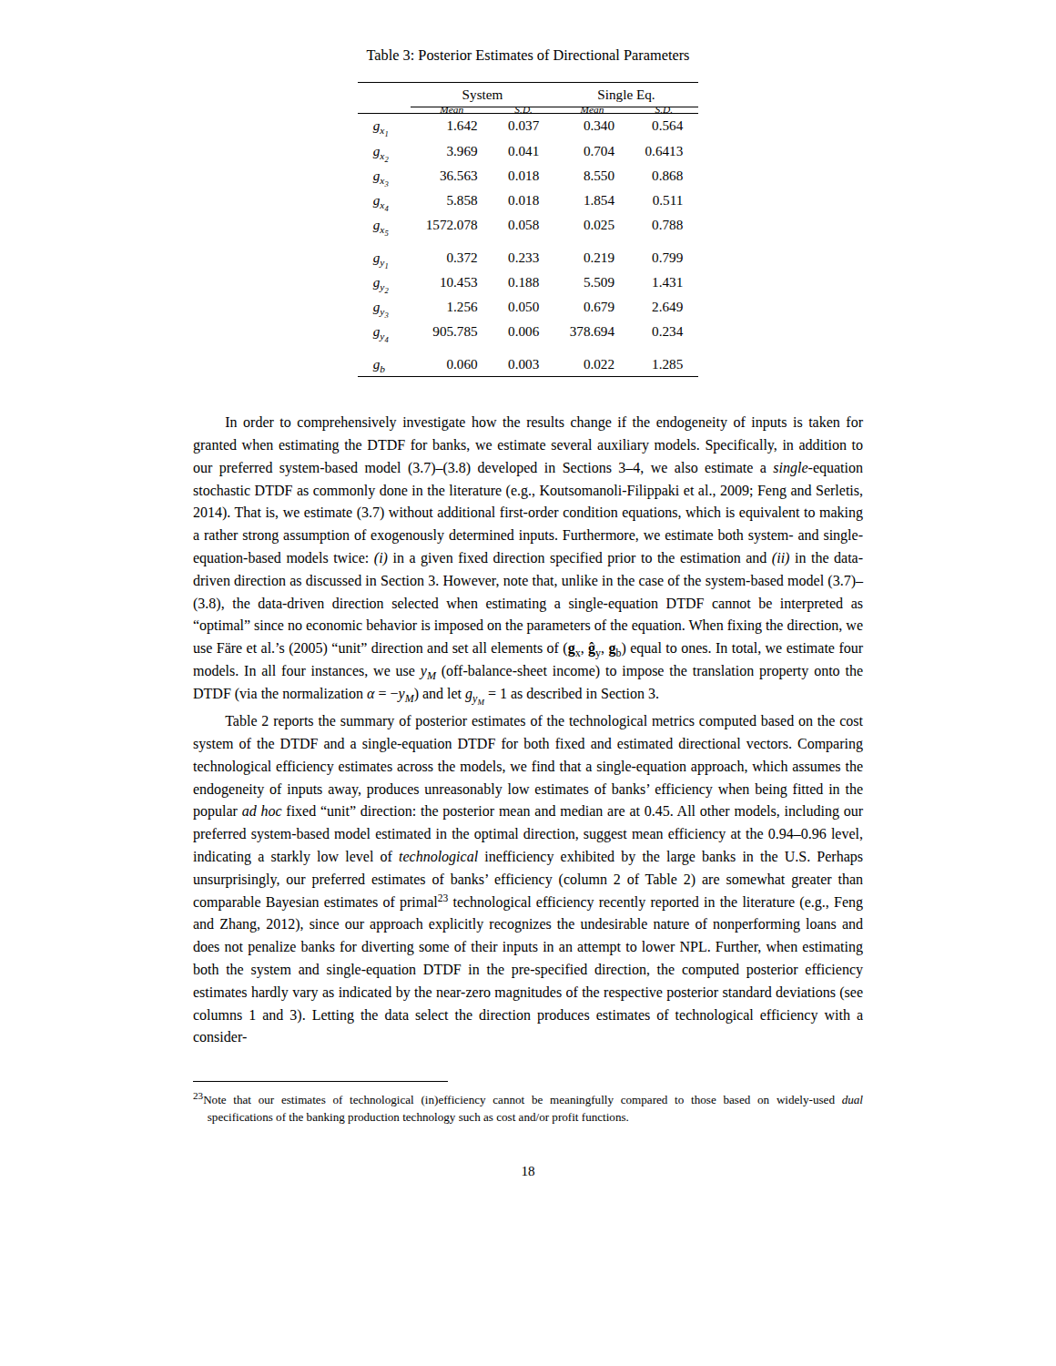Table 3: Posterior Estimates of Directional Parameters
| | System | Single Eq. |
| --- | --- | --- |
| | Mean | S.D. | Mean | S.D. |
| g x 1 | 1.642 | 0.037 | 0.340 | 0.564 |
| g x 2 | 3.969 | 0.041 | 0.704 | 0.6413 |
| g x 3 | 36.563 | 0.018 | 8.550 | 0.868 |
| g x 4 | 5.858 | 0.018 | 1.854 | 0.511 |
| g x 5 | 1572.078 | 0.058 | 0.025 | 0.788 |
| g y 1 | 0.372 | 0.233 | 0.219 | 0.799 |
| g y 2 | 10.453 | 0.188 | 5.509 | 1.431 |
| g y 3 | 1.256 | 0.050 | 0.679 | 2.649 |
| g y 4 | 905.785 | 0.006 | 378.694 | 0.234 |
| g b | 0.060 | 0.003 | 0.022 | 1.285 |
In order to comprehensively investigate how the results change if the endogeneity of inputs is taken for granted when estimating the DTDF for banks, we estimate several auxiliary models. Specifically, in addition to our preferred system-based model (3.7)–(3.8) developed in Sections 3–4, we also estimate a single-equation stochastic DTDF as commonly done in the literature (e.g., Koutsomanoli-Filippaki et al., 2009; Feng and Serletis, 2014). That is, we estimate (3.7) without additional first-order condition equations, which is equivalent to making a rather strong assumption of exogenously determined inputs. Furthermore, we estimate both system- and single-equation-based models twice: (i) in a given fixed direction specified prior to the estimation and (ii) in the data-driven direction as discussed in Section 3. However, note that, unlike in the case of the system-based model (3.7)–(3.8), the data-driven direction selected when estimating a single-equation DTDF cannot be interpreted as “optimal” since no economic behavior is imposed on the parameters of the equation. When fixing the direction, we use Färe et al.’s (2005) “unit” direction and set all elements of (gx, ĝy, gb) equal to ones. In total, we estimate four models. In all four instances, we use yM (off-balance-sheet income) to impose the translation property onto the DTDF (via the normalization α = −yM) and let gyM = 1 as described in Section 3.
Table 2 reports the summary of posterior estimates of the technological metrics computed based on the cost system of the DTDF and a single-equation DTDF for both fixed and estimated directional vectors. Comparing technological efficiency estimates across the models, we find that a single-equation approach, which assumes the endogeneity of inputs away, produces unreasonably low estimates of banks’ efficiency when being fitted in the popular ad hoc fixed “unit” direction: the posterior mean and median are at 0.45. All other models, including our preferred system-based model estimated in the optimal direction, suggest mean efficiency at the 0.94–0.96 level, indicating a starkly low level of technological inefficiency exhibited by the large banks in the U.S. Perhaps unsurprisingly, our preferred estimates of banks’ efficiency (column 2 of Table 2) are somewhat greater than comparable Bayesian estimates of primal23 technological efficiency recently reported in the literature (e.g., Feng and Zhang, 2012), since our approach explicitly recognizes the undesirable nature of nonperforming loans and does not penalize banks for diverting some of their inputs in an attempt to lower NPL. Further, when estimating both the system and single-equation DTDF in the pre-specified direction, the computed posterior efficiency estimates hardly vary as indicated by the near-zero magnitudes of the respective posterior standard deviations (see columns 1 and 3). Letting the data select the direction produces estimates of technological efficiency with a consider-
23 Note that our estimates of technological (in)efficiency cannot be meaningfully compared to those based on widely-used dual specifications of the banking production technology such as cost and/or profit functions.
18